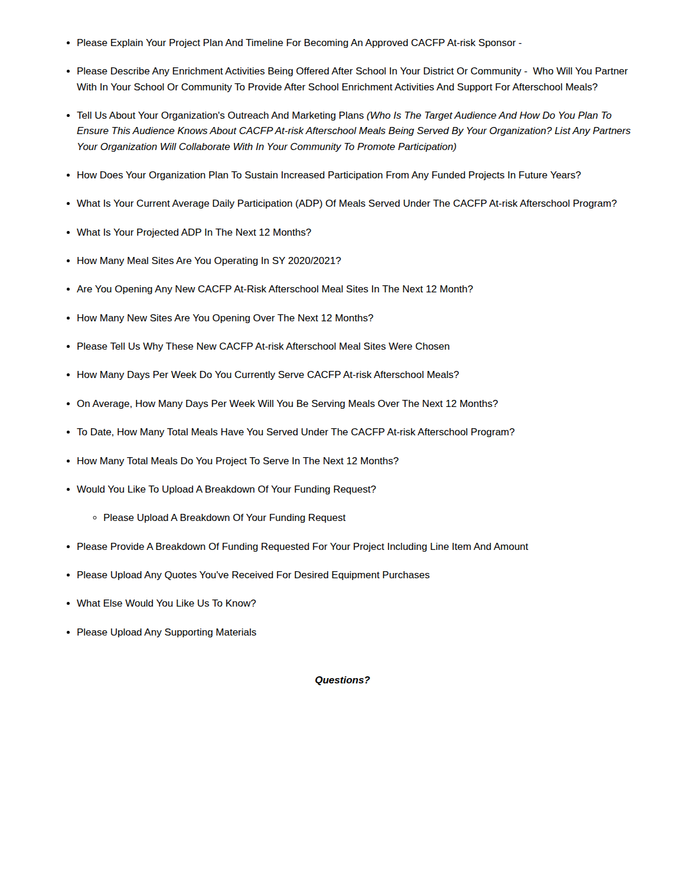Please Explain Your Project Plan And Timeline For Becoming An Approved CACFP At-risk Sponsor -
Please Describe Any Enrichment Activities Being Offered After School In Your District Or Community - Who Will You Partner With In Your School Or Community To Provide After School Enrichment Activities And Support For Afterschool Meals?
Tell Us About Your Organization's Outreach And Marketing Plans (Who Is The Target Audience And How Do You Plan To Ensure This Audience Knows About CACFP At-risk Afterschool Meals Being Served By Your Organization? List Any Partners Your Organization Will Collaborate With In Your Community To Promote Participation)
How Does Your Organization Plan To Sustain Increased Participation From Any Funded Projects In Future Years?
What Is Your Current Average Daily Participation (ADP) Of Meals Served Under The CACFP At-risk Afterschool Program?
What Is Your Projected ADP In The Next 12 Months?
How Many Meal Sites Are You Operating In SY 2020/2021?
Are You Opening Any New CACFP At-Risk Afterschool Meal Sites In The Next 12 Month?
How Many New Sites Are You Opening Over The Next 12 Months?
Please Tell Us Why These New CACFP At-risk Afterschool Meal Sites Were Chosen
How Many Days Per Week Do You Currently Serve CACFP At-risk Afterschool Meals?
On Average, How Many Days Per Week Will You Be Serving Meals Over The Next 12 Months?
To Date, How Many Total Meals Have You Served Under The CACFP At-risk Afterschool Program?
How Many Total Meals Do You Project To Serve In The Next 12 Months?
Would You Like To Upload A Breakdown Of Your Funding Request?
Please Upload A Breakdown Of Your Funding Request
Please Provide A Breakdown Of Funding Requested For Your Project Including Line Item And Amount
Please Upload Any Quotes You've Received For Desired Equipment Purchases
What Else Would You Like Us To Know?
Please Upload Any Supporting Materials
Questions?